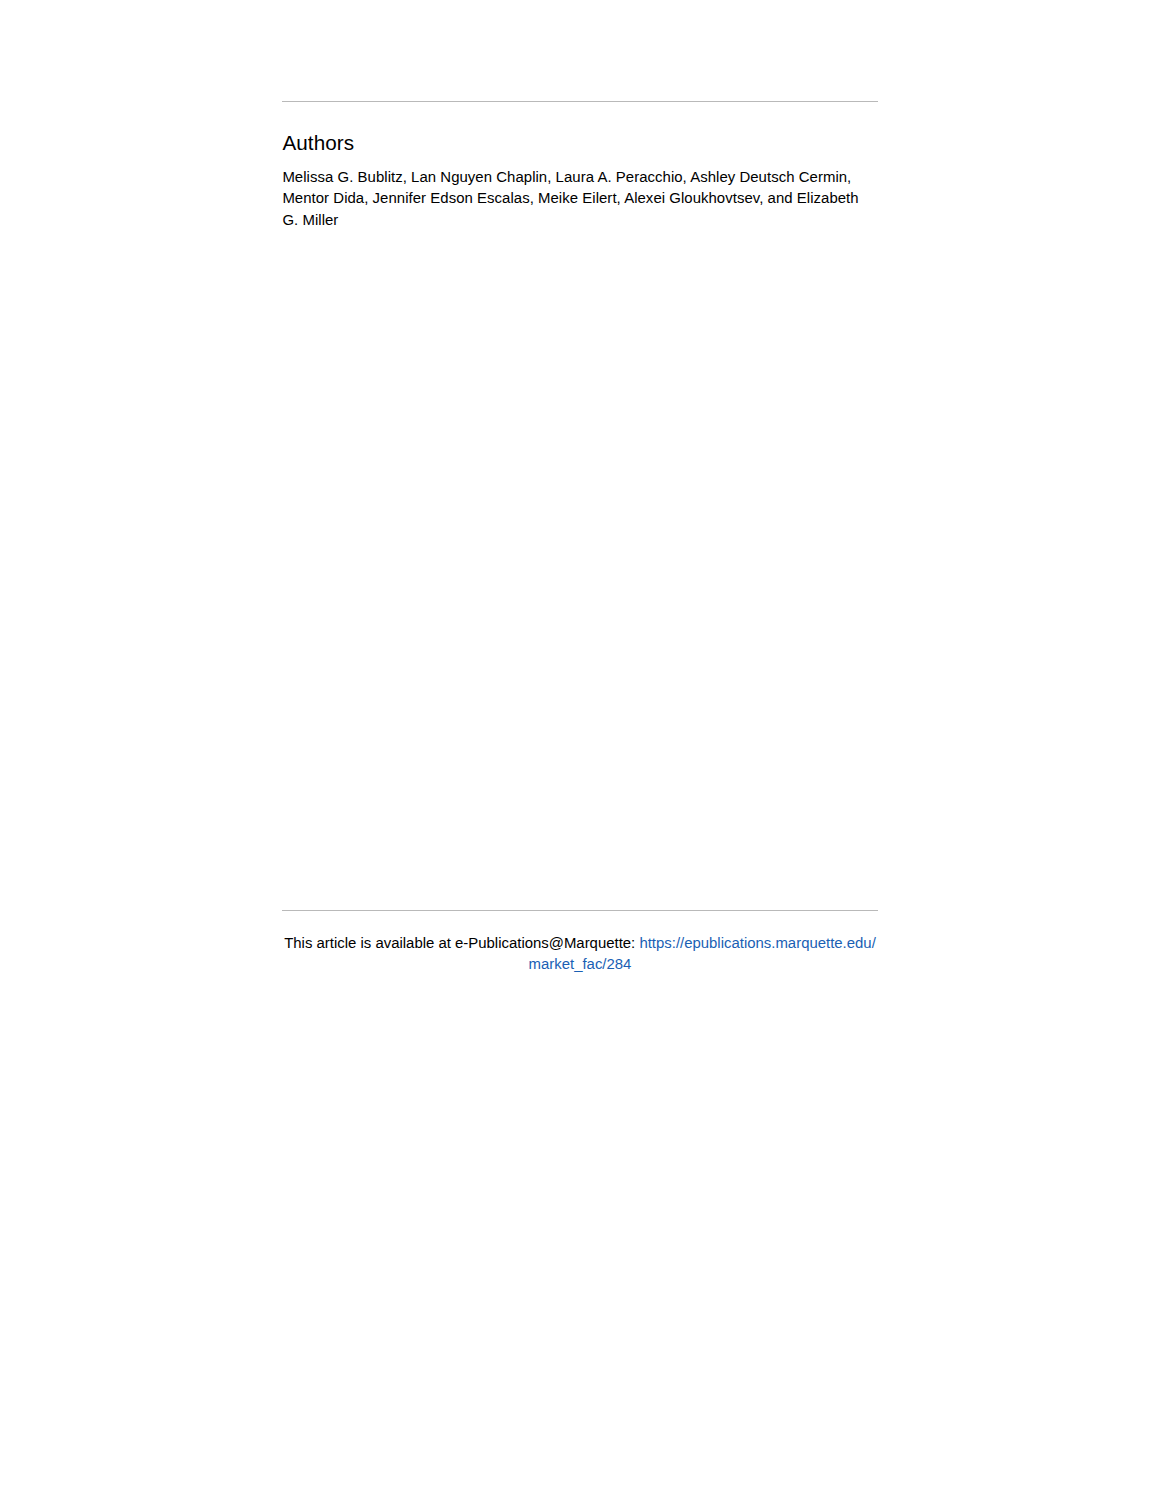Authors
Melissa G. Bublitz, Lan Nguyen Chaplin, Laura A. Peracchio, Ashley Deutsch Cermin, Mentor Dida, Jennifer Edson Escalas, Meike Eilert, Alexei Gloukhovtsev, and Elizabeth G. Miller
This article is available at e-Publications@Marquette: https://epublications.marquette.edu/market_fac/284